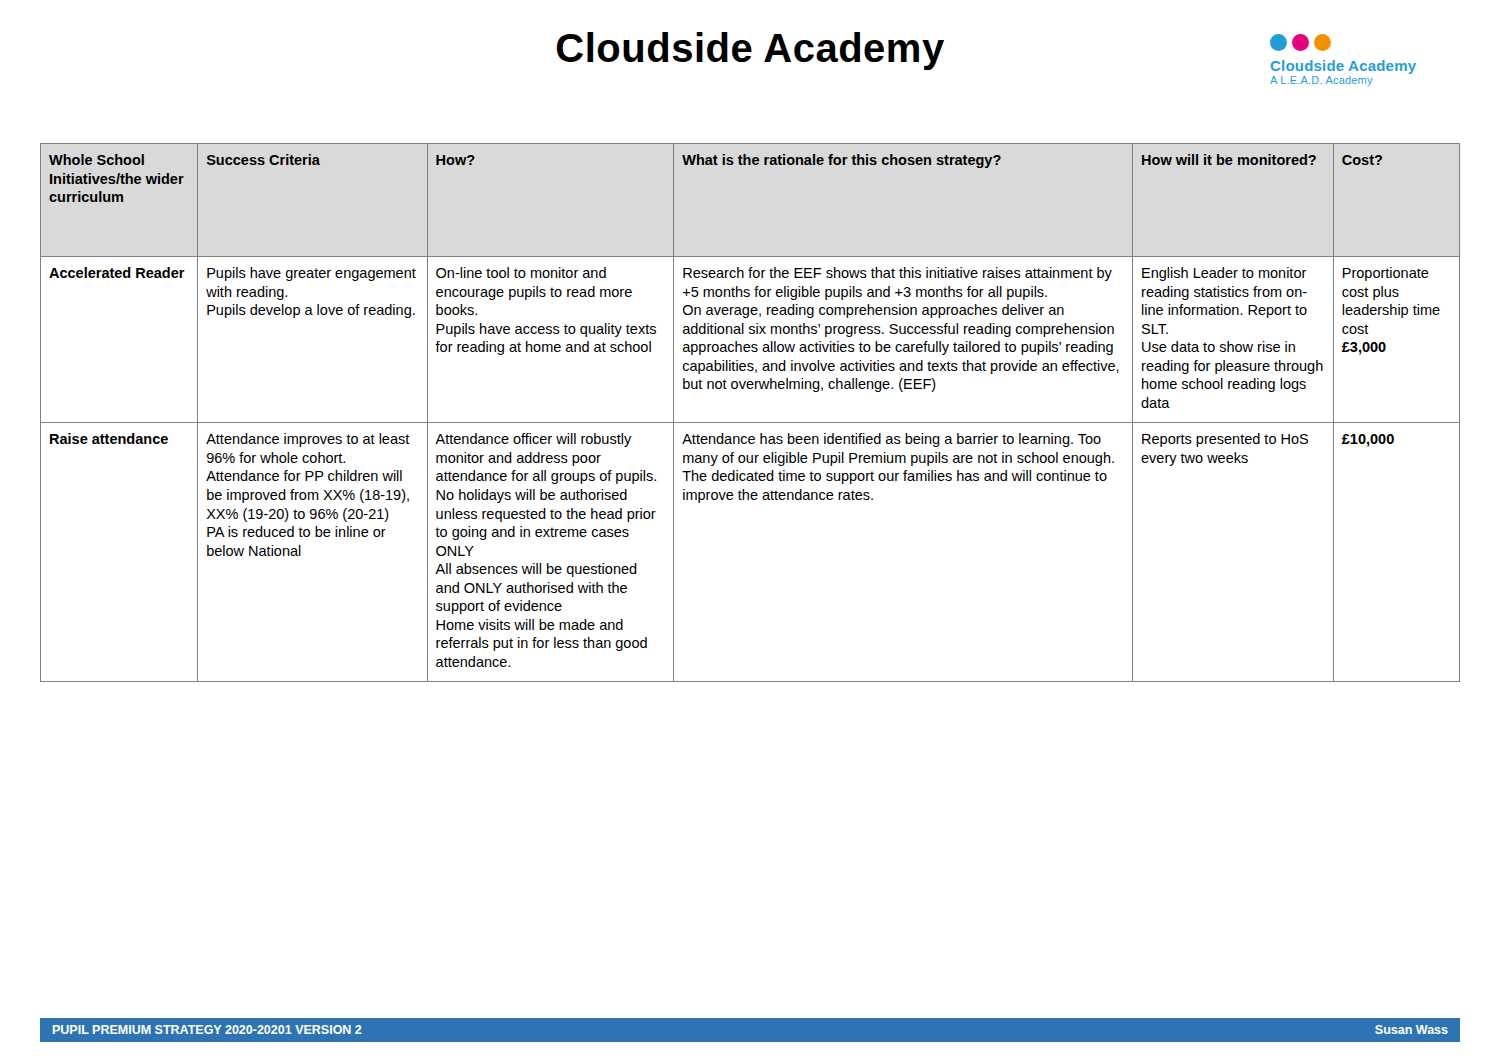Cloudside Academy
Cloudside Academy
A L.E.A.D. Academy
| Whole School Initiatives/the wider curriculum | Success Criteria | How? | What is the rationale for this chosen strategy? | How will it be monitored? | Cost? |
| --- | --- | --- | --- | --- | --- |
| Accelerated Reader | Pupils have greater engagement with reading. Pupils develop a love of reading. | On-line tool to monitor and encourage pupils to read more books. Pupils have access to quality texts for reading at home and at school | Research for the EEF shows that this initiative raises attainment by +5 months for eligible pupils and +3 months for all pupils. On average, reading comprehension approaches deliver an additional six months’ progress. Successful reading comprehension approaches allow activities to be carefully tailored to pupils’ reading capabilities, and involve activities and texts that provide an effective, but not overwhelming, challenge. (EEF) | English Leader to monitor reading statistics from on-line information. Report to SLT. Use data to show rise in reading for pleasure through home school reading logs data | Proportionate cost plus leadership time cost £3,000 |
| Raise attendance | Attendance improves to at least 96% for whole cohort. Attendance for PP children will be improved from XX% (18-19), XX% (19-20) to 96% (20-21) PA is reduced to be inline or below National | Attendance officer will robustly monitor and address poor attendance for all groups of pupils. No holidays will be authorised unless requested to the head prior to going and in extreme cases ONLY All absences will be questioned and ONLY authorised with the support of evidence Home visits will be made and referrals put in for less than good attendance. | Attendance has been identified as being a barrier to learning. Too many of our eligible Pupil Premium pupils are not in school enough. The dedicated time to support our families has and will continue to improve the attendance rates. | Reports presented to HoS every two weeks | £10,000 |
PUPIL PREMIUM STRATEGY 2020-20201 VERSION 2 Susan Wass